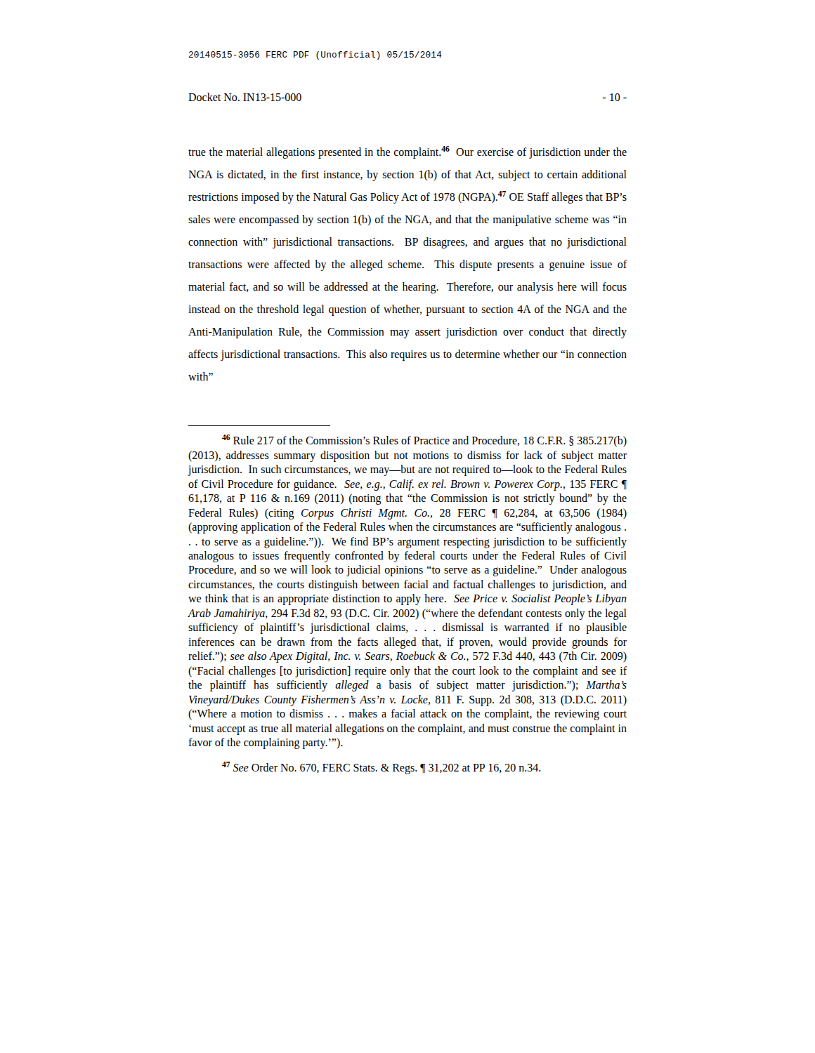20140515-3056 FERC PDF (Unofficial) 05/15/2014
Docket No. IN13-15-000
- 10 -
true the material allegations presented in the complaint.46 Our exercise of jurisdiction under the NGA is dictated, in the first instance, by section 1(b) of that Act, subject to certain additional restrictions imposed by the Natural Gas Policy Act of 1978 (NGPA).47 OE Staff alleges that BP’s sales were encompassed by section 1(b) of the NGA, and that the manipulative scheme was “in connection with” jurisdictional transactions. BP disagrees, and argues that no jurisdictional transactions were affected by the alleged scheme. This dispute presents a genuine issue of material fact, and so will be addressed at the hearing. Therefore, our analysis here will focus instead on the threshold legal question of whether, pursuant to section 4A of the NGA and the Anti-Manipulation Rule, the Commission may assert jurisdiction over conduct that directly affects jurisdictional transactions. This also requires us to determine whether our “in connection with”
46 Rule 217 of the Commission’s Rules of Practice and Procedure, 18 C.F.R. § 385.217(b) (2013), addresses summary disposition but not motions to dismiss for lack of subject matter jurisdiction. In such circumstances, we may—but are not required to—look to the Federal Rules of Civil Procedure for guidance. See, e.g., Calif. ex rel. Brown v. Powerex Corp., 135 FERC ¶ 61,178, at P 116 & n.169 (2011) (noting that “the Commission is not strictly bound” by the Federal Rules) (citing Corpus Christi Mgmt. Co., 28 FERC ¶ 62,284, at 63,506 (1984) (approving application of the Federal Rules when the circumstances are “sufficiently analogous . . . to serve as a guideline.”)). We find BP’s argument respecting jurisdiction to be sufficiently analogous to issues frequently confronted by federal courts under the Federal Rules of Civil Procedure, and so we will look to judicial opinions “to serve as a guideline.” Under analogous circumstances, the courts distinguish between facial and factual challenges to jurisdiction, and we think that is an appropriate distinction to apply here. See Price v. Socialist People’s Libyan Arab Jamahiriya, 294 F.3d 82, 93 (D.C. Cir. 2002) (“where the defendant contests only the legal sufficiency of plaintiff’s jurisdictional claims, . . . dismissal is warranted if no plausible inferences can be drawn from the facts alleged that, if proven, would provide grounds for relief.”); see also Apex Digital, Inc. v. Sears, Roebuck & Co., 572 F.3d 440, 443 (7th Cir. 2009) (“Facial challenges [to jurisdiction] require only that the court look to the complaint and see if the plaintiff has sufficiently alleged a basis of subject matter jurisdiction.”); Martha’s Vineyard/Dukes County Fishermen’s Ass’n v. Locke, 811 F. Supp. 2d 308, 313 (D.D.C. 2011) (“Where a motion to dismiss . . . makes a facial attack on the complaint, the reviewing court ‘must accept as true all material allegations on the complaint, and must construe the complaint in favor of the complaining party.’”).
47 See Order No. 670, FERC Stats. & Regs. ¶ 31,202 at PP 16, 20 n.34.